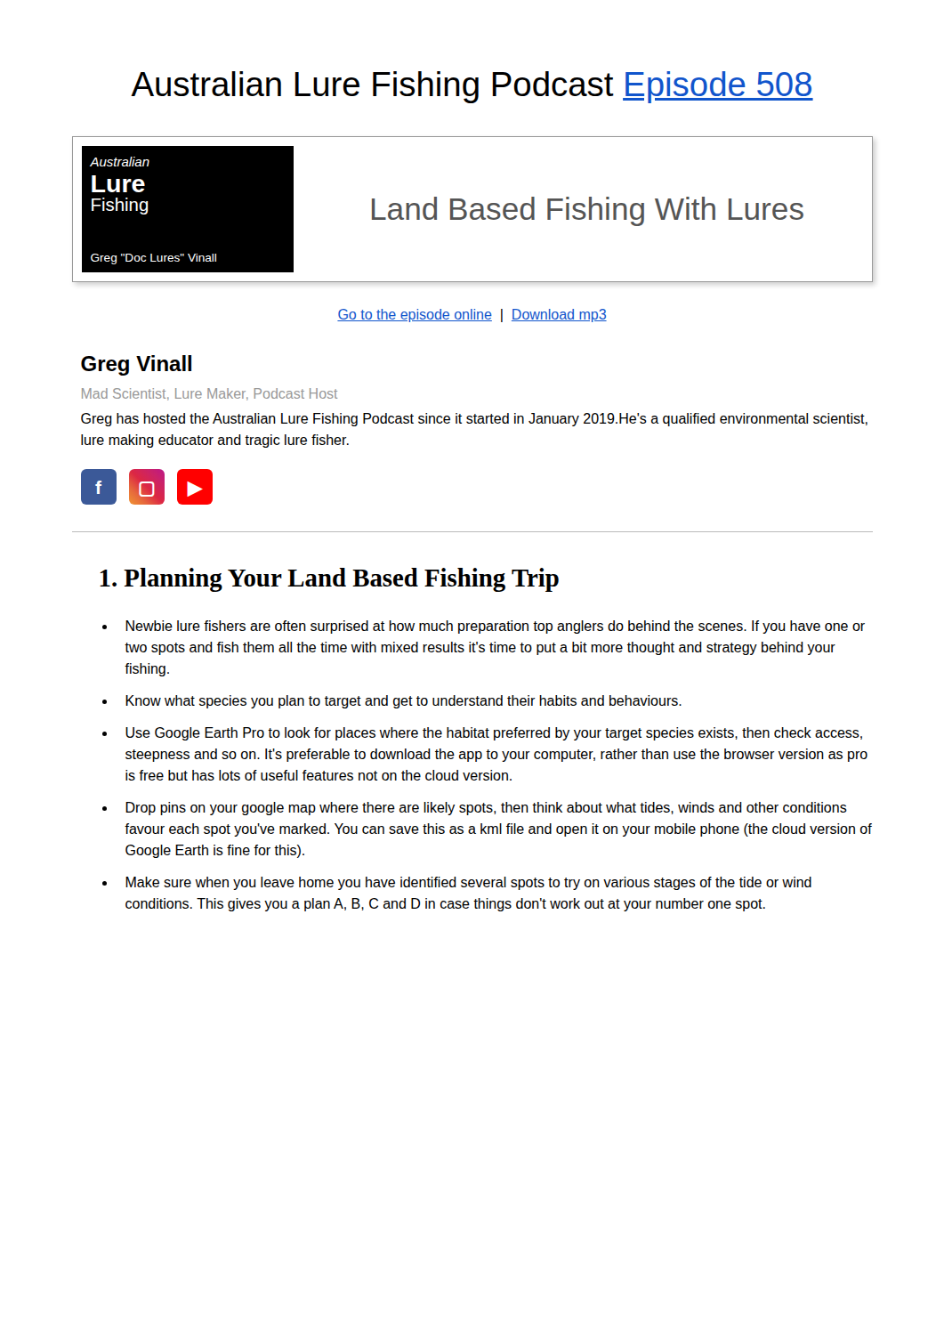Australian Lure Fishing Podcast Episode 508
Australian Lure Fishing Greg "Doc Lures" Vinall
Land Based Fishing With Lures
Go to the episode online | Download mp3
Greg Vinall
Mad Scientist, Lure Maker, Podcast Host
Greg has hosted the Australian Lure Fishing Podcast since it started in January 2019.He's a qualified environmental scientist, lure making educator and tragic lure fisher.
f ▢ ▶
1. Planning Your Land Based Fishing Trip
Newbie lure fishers are often surprised at how much preparation top anglers do behind the scenes. If you have one or two spots and fish them all the time with mixed results it's time to put a bit more thought and strategy behind your fishing.
Know what species you plan to target and get to understand their habits and behaviours.
Use Google Earth Pro to look for places where the habitat preferred by your target species exists, then check access, steepness and so on. It's preferable to download the app to your computer, rather than use the browser version as pro is free but has lots of useful features not on the cloud version.
Drop pins on your google map where there are likely spots, then think about what tides, winds and other conditions favour each spot you've marked. You can save this as a kml file and open it on your mobile phone (the cloud version of Google Earth is fine for this).
Make sure when you leave home you have identified several spots to try on various stages of the tide or wind conditions. This gives you a plan A, B, C and D in case things don't work out at your number one spot.